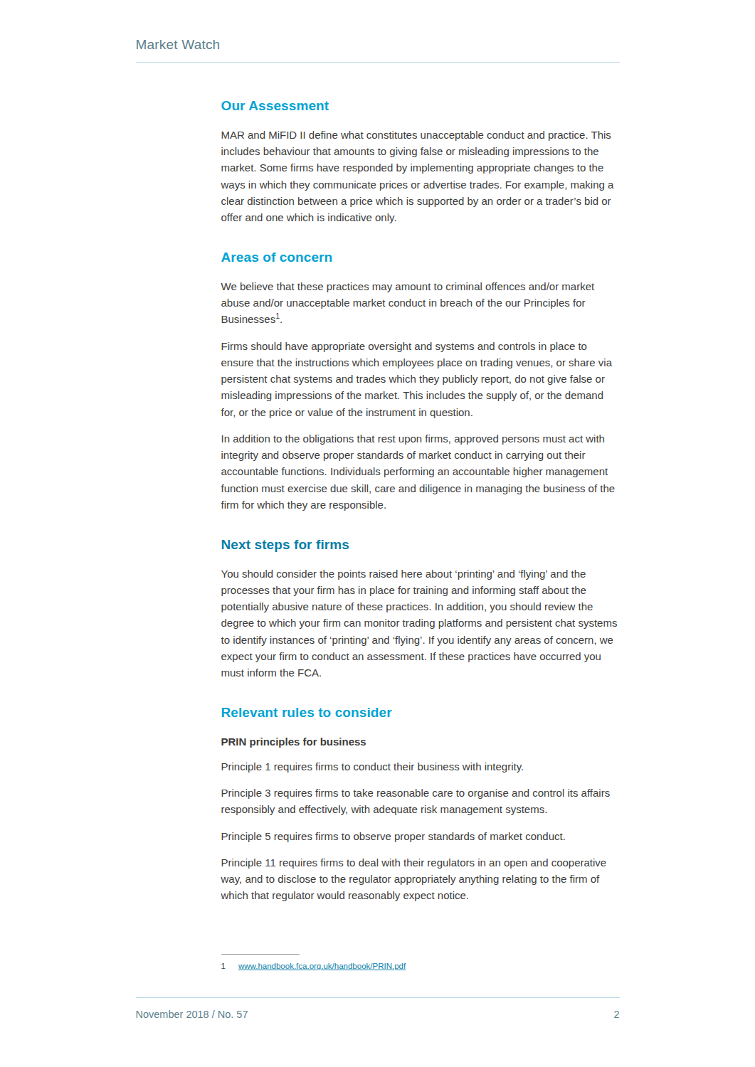Market Watch
Our Assessment
MAR and MiFID II define what constitutes unacceptable conduct and practice. This includes behaviour that amounts to giving false or misleading impressions to the market. Some firms have responded by implementing appropriate changes to the ways in which they communicate prices or advertise trades. For example, making a clear distinction between a price which is supported by an order or a trader’s bid or offer and one which is indicative only.
Areas of concern
We believe that these practices may amount to criminal offences and/or market abuse and/or unacceptable market conduct in breach of the our Principles for Businesses1.
Firms should have appropriate oversight and systems and controls in place to ensure that the instructions which employees place on trading venues, or share via persistent chat systems and trades which they publicly report, do not give false or misleading impressions of the market. This includes the supply of, or the demand for, or the price or value of the instrument in question.
In addition to the obligations that rest upon firms, approved persons must act with integrity and observe proper standards of market conduct in carrying out their accountable functions. Individuals performing an accountable higher management function must exercise due skill, care and diligence in managing the business of the firm for which they are responsible.
Next steps for firms
You should consider the points raised here about ‘printing’ and ‘flying’ and the processes that your firm has in place for training and informing staff about the potentially abusive nature of these practices. In addition, you should review the degree to which your firm can monitor trading platforms and persistent chat systems to identify instances of ‘printing’ and ‘flying’. If you identify any areas of concern, we expect your firm to conduct an assessment. If these practices have occurred you must inform the FCA.
Relevant rules to consider
PRIN principles for business
Principle 1 requires firms to conduct their business with integrity.
Principle 3 requires firms to take reasonable care to organise and control its affairs responsibly and effectively, with adequate risk management systems.
Principle 5 requires firms to observe proper standards of market conduct.
Principle 11 requires firms to deal with their regulators in an open and cooperative way, and to disclose to the regulator appropriately anything relating to the firm of which that regulator would reasonably expect notice.
1 www.handbook.fca.org.uk/handbook/PRIN.pdf
November 2018 / No. 57
2